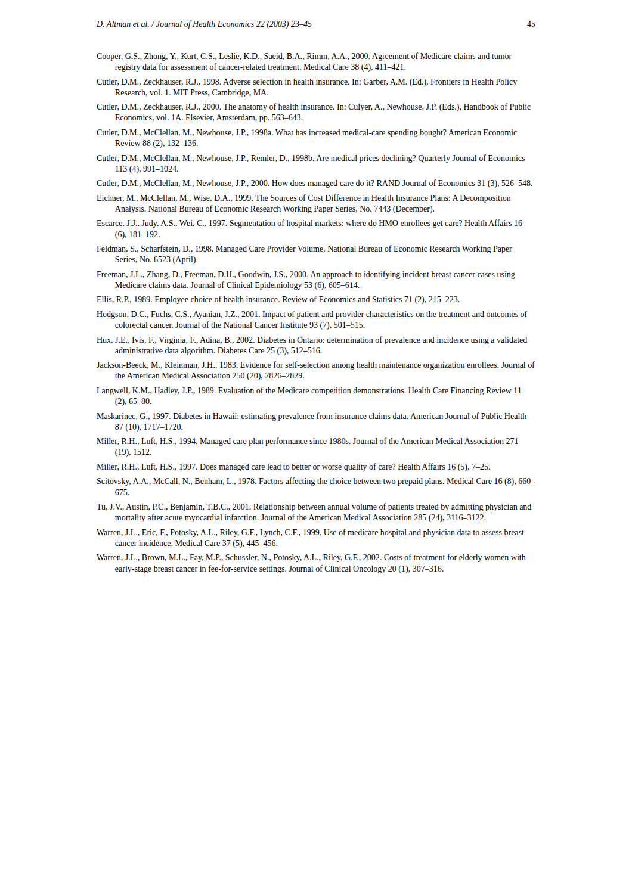D. Altman et al. / Journal of Health Economics 22 (2003) 23–45 45
Cooper, G.S., Zhong, Y., Kurt, C.S., Leslie, K.D., Saeid, B.A., Rimm, A.A., 2000. Agreement of Medicare claims and tumor registry data for assessment of cancer-related treatment. Medical Care 38 (4), 411–421.
Cutler, D.M., Zeckhauser, R.J., 1998. Adverse selection in health insurance. In: Garber, A.M. (Ed.), Frontiers in Health Policy Research, vol. 1. MIT Press, Cambridge, MA.
Cutler, D.M., Zeckhauser, R.J., 2000. The anatomy of health insurance. In: Culyer, A., Newhouse, J.P. (Eds.), Handbook of Public Economics, vol. 1A. Elsevier, Amsterdam, pp. 563–643.
Cutler, D.M., McClellan, M., Newhouse, J.P., 1998a. What has increased medical-care spending bought? American Economic Review 88 (2), 132–136.
Cutler, D.M., McClellan, M., Newhouse, J.P., Remler, D., 1998b. Are medical prices declining? Quarterly Journal of Economics 113 (4), 991–1024.
Cutler, D.M., McClellan, M., Newhouse, J.P., 2000. How does managed care do it? RAND Journal of Economics 31 (3), 526–548.
Eichner, M., McClellan, M., Wise, D.A., 1999. The Sources of Cost Difference in Health Insurance Plans: A Decomposition Analysis. National Bureau of Economic Research Working Paper Series, No. 7443 (December).
Escarce, J.J., Judy, A.S., Wei, C., 1997. Segmentation of hospital markets: where do HMO enrollees get care? Health Affairs 16 (6), 181–192.
Feldman, S., Scharfstein, D., 1998. Managed Care Provider Volume. National Bureau of Economic Research Working Paper Series, No. 6523 (April).
Freeman, J.L., Zhang, D., Freeman, D.H., Goodwin, J.S., 2000. An approach to identifying incident breast cancer cases using Medicare claims data. Journal of Clinical Epidemiology 53 (6), 605–614.
Ellis, R.P., 1989. Employee choice of health insurance. Review of Economics and Statistics 71 (2), 215–223.
Hodgson, D.C., Fuchs, C.S., Ayanian, J.Z., 2001. Impact of patient and provider characteristics on the treatment and outcomes of colorectal cancer. Journal of the National Cancer Institute 93 (7), 501–515.
Hux, J.E., Ivis, F., Virginia, F., Adina, B., 2002. Diabetes in Ontario: determination of prevalence and incidence using a validated administrative data algorithm. Diabetes Care 25 (3), 512–516.
Jackson-Beeck, M., Kleinman, J.H., 1983. Evidence for self-selection among health maintenance organization enrollees. Journal of the American Medical Association 250 (20), 2826–2829.
Langwell, K.M., Hadley, J.P., 1989. Evaluation of the Medicare competition demonstrations. Health Care Financing Review 11 (2), 65–80.
Maskarinec, G., 1997. Diabetes in Hawaii: estimating prevalence from insurance claims data. American Journal of Public Health 87 (10), 1717–1720.
Miller, R.H., Luft, H.S., 1994. Managed care plan performance since 1980s. Journal of the American Medical Association 271 (19), 1512.
Miller, R.H., Luft, H.S., 1997. Does managed care lead to better or worse quality of care? Health Affairs 16 (5), 7–25.
Scitovsky, A.A., McCall, N., Benham, L., 1978. Factors affecting the choice between two prepaid plans. Medical Care 16 (8), 660–675.
Tu, J.V., Austin, P.C., Benjamin, T.B.C., 2001. Relationship between annual volume of patients treated by admitting physician and mortality after acute myocardial infarction. Journal of the American Medical Association 285 (24), 3116–3122.
Warren, J.L., Eric, F., Potosky, A.L., Riley, G.F., Lynch, C.F., 1999. Use of medicare hospital and physician data to assess breast cancer incidence. Medical Care 37 (5), 445–456.
Warren, J.L., Brown, M.L., Fay, M.P., Schussler, N., Potosky, A.L., Riley, G.F., 2002. Costs of treatment for elderly women with early-stage breast cancer in fee-for-service settings. Journal of Clinical Oncology 20 (1), 307–316.